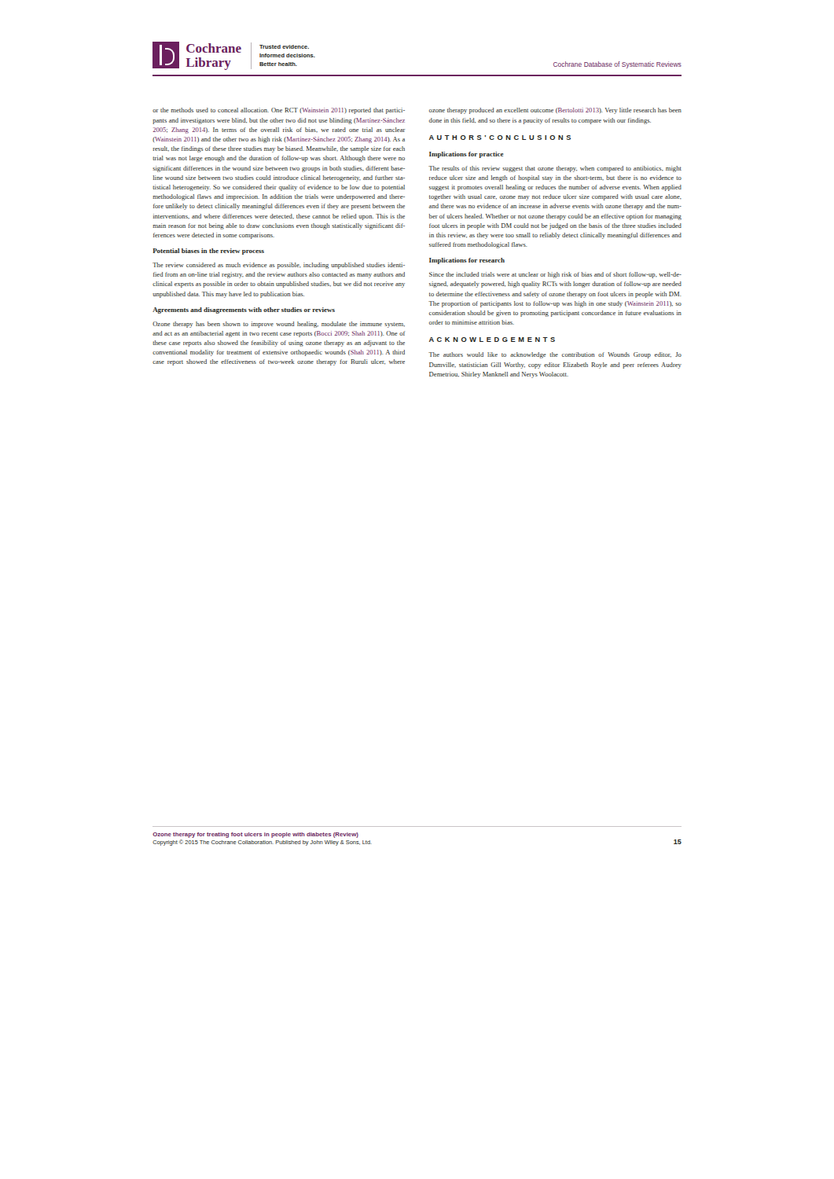Cochrane Library
Trusted evidence.
Informed decisions.
Better health.
Cochrane Database of Systematic Reviews
or the methods used to conceal allocation. One RCT (Wainstein 2011) reported that participants and investigators were blind, but the other two did not use blinding (Martínez-Sánchez 2005; Zhang 2014). In terms of the overall risk of bias, we rated one trial as unclear (Wainstein 2011) and the other two as high risk (Martínez-Sánchez 2005; Zhang 2014). As a result, the findings of these three studies may be biased. Meanwhile, the sample size for each trial was not large enough and the duration of follow-up was short. Although there were no significant differences in the wound size between two groups in both studies, different baseline wound size between two studies could introduce clinical heterogeneity, and further statistical heterogeneity. So we considered their quality of evidence to be low due to potential methodological flaws and imprecision. In addition the trials were underpowered and therefore unlikely to detect clinically meaningful differences even if they are present between the interventions, and where differences were detected, these cannot be relied upon. This is the main reason for not being able to draw conclusions even though statistically significant differences were detected in some comparisons.
Potential biases in the review process
The review considered as much evidence as possible, including unpublished studies identified from an on-line trial registry, and the review authors also contacted as many authors and clinical experts as possible in order to obtain unpublished studies, but we did not receive any unpublished data. This may have led to publication bias.
Agreements and disagreements with other studies or reviews
Ozone therapy has been shown to improve wound healing, modulate the immune system, and act as an antibacterial agent in two recent case reports (Bocci 2009; Shah 2011). One of these case reports also showed the feasibility of using ozone therapy as an adjuvant to the conventional modality for treatment of extensive orthopaedic wounds (Shah 2011). A third case report showed the effectiveness of two-week ozone therapy for Buruli ulcer, where ozone therapy produced an excellent outcome (Bertolotti 2013). Very little research has been done in this field, and so there is a paucity of results to compare with our findings.
A U T H O R S ' C O N C L U S I O N S
Implications for practice
The results of this review suggest that ozone therapy, when compared to antibiotics, might reduce ulcer size and length of hospital stay in the short-term, but there is no evidence to suggest it promotes overall healing or reduces the number of adverse events. When applied together with usual care, ozone may not reduce ulcer size compared with usual care alone, and there was no evidence of an increase in adverse events with ozone therapy and the number of ulcers healed. Whether or not ozone therapy could be an effective option for managing foot ulcers in people with DM could not be judged on the basis of the three studies included in this review, as they were too small to reliably detect clinically meaningful differences and suffered from methodological flaws.
Implications for research
Since the included trials were at unclear or high risk of bias and of short follow-up, well-designed, adequately powered, high quality RCTs with longer duration of follow-up are needed to determine the effectiveness and safety of ozone therapy on foot ulcers in people with DM. The proportion of participants lost to follow-up was high in one study (Wainstein 2011), so consideration should be given to promoting participant concordance in future evaluations in order to minimise attrition bias.
A C K N O W L E D G E M E N T S
The authors would like to acknowledge the contribution of Wounds Group editor, Jo Dumville, statistician Gill Worthy, copy editor Elizabeth Royle and peer referees Audrey Demetriou, Shirley Manknell and Nerys Woolacott.
Ozone therapy for treating foot ulcers in people with diabetes (Review)
Copyright © 2015 The Cochrane Collaboration. Published by John Wiley & Sons, Ltd.
15